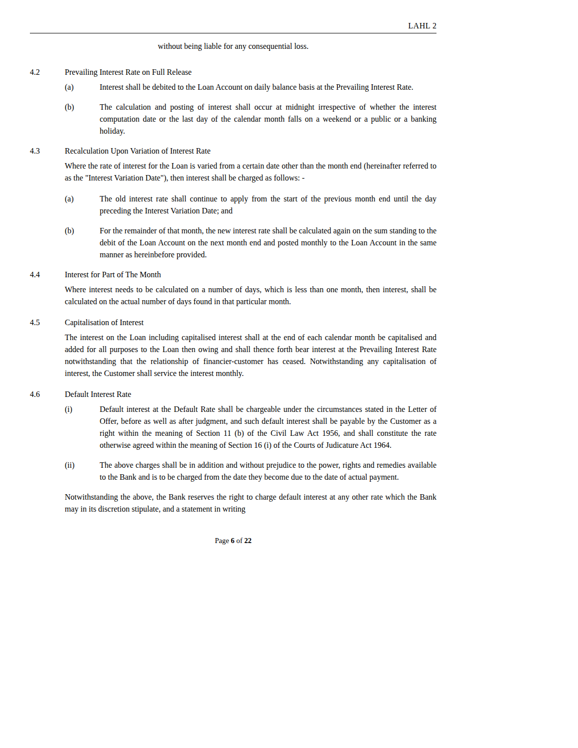LAHL 2
without being liable for any consequential loss.
4.2
Prevailing Interest Rate on Full Release
(a)
Interest shall be debited to the Loan Account on daily balance basis at the Prevailing Interest Rate.
(b)
The calculation and posting of interest shall occur at midnight irrespective of whether the interest computation date or the last day of the calendar month falls on a weekend or a public or a banking holiday.
4.3
Recalculation Upon Variation of Interest Rate
Where the rate of interest for the Loan is varied from a certain date other than the month end (hereinafter referred to as the "Interest Variation Date"), then interest shall be charged as follows: -
(a)
The old interest rate shall continue to apply from the start of the previous month end until the day preceding the Interest Variation Date; and
(b)
For the remainder of that month, the new interest rate shall be calculated again on the sum standing to the debit of the Loan Account on the next month end and posted monthly to the Loan Account in the same manner as hereinbefore provided.
4.4
Interest for Part of The Month
Where interest needs to be calculated on a number of days, which is less than one month, then interest, shall be calculated on the actual number of days found in that particular month.
4.5
Capitalisation of Interest
The interest on the Loan including capitalised interest shall at the end of each calendar month be capitalised and added for all purposes to the Loan then owing and shall thence forth bear interest at the Prevailing Interest Rate notwithstanding that the relationship of financier-customer has ceased. Notwithstanding any capitalisation of interest, the Customer shall service the interest monthly.
4.6
Default Interest Rate
(i)
Default interest at the Default Rate shall be chargeable under the circumstances stated in the Letter of Offer, before as well as after judgment, and such default interest shall be payable by the Customer as a right within the meaning of Section 11 (b) of the Civil Law Act 1956, and shall constitute the rate otherwise agreed within the meaning of Section 16 (i) of the Courts of Judicature Act 1964.
(ii)
The above charges shall be in addition and without prejudice to the power, rights and remedies available to the Bank and is to be charged from the date they become due to the date of actual payment.
Notwithstanding the above, the Bank reserves the right to charge default interest at any other rate which the Bank may in its discretion stipulate, and a statement in writing
Page 6 of 22